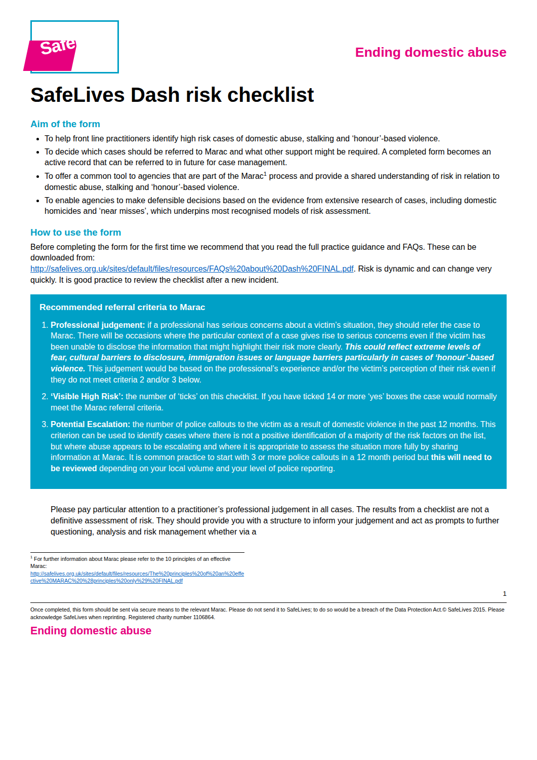SafeLives
Ending domestic abuse
SafeLives Dash risk checklist
Aim of the form
To help front line practitioners identify high risk cases of domestic abuse, stalking and ‘honour’-based violence.
To decide which cases should be referred to Marac and what other support might be required. A completed form becomes an active record that can be referred to in future for case management.
To offer a common tool to agencies that are part of the Marac1 process and provide a shared understanding of risk in relation to domestic abuse, stalking and ‘honour’-based violence.
To enable agencies to make defensible decisions based on the evidence from extensive research of cases, including domestic homicides and ‘near misses’, which underpins most recognised models of risk assessment.
How to use the form
Before completing the form for the first time we recommend that you read the full practice guidance and FAQs. These can be downloaded from:
http://safelives.org.uk/sites/default/files/resources/FAQs%20about%20Dash%20FINAL.pdf. Risk is dynamic and can change very quickly. It is good practice to review the checklist after a new incident.
Recommended referral criteria to Marac
Professional judgement: if a professional has serious concerns about a victim’s situation, they should refer the case to Marac. There will be occasions where the particular context of a case gives rise to serious concerns even if the victim has been unable to disclose the information that might highlight their risk more clearly. This could reflect extreme levels of fear, cultural barriers to disclosure, immigration issues or language barriers particularly in cases of ‘honour’-based violence. This judgement would be based on the professional’s experience and/or the victim’s perception of their risk even if they do not meet criteria 2 and/or 3 below.
‘Visible High Risk’: the number of ‘ticks’ on this checklist. If you have ticked 14 or more ‘yes’ boxes the case would normally meet the Marac referral criteria.
Potential Escalation: the number of police callouts to the victim as a result of domestic violence in the past 12 months. This criterion can be used to identify cases where there is not a positive identification of a majority of the risk factors on the list, but where abuse appears to be escalating and where it is appropriate to assess the situation more fully by sharing information at Marac. It is common practice to start with 3 or more police callouts in a 12 month period but this will need to be reviewed depending on your local volume and your level of police reporting.
Please pay particular attention to a practitioner’s professional judgement in all cases. The results from a checklist are not a definitive assessment of risk. They should provide you with a structure to inform your judgement and act as prompts to further questioning, analysis and risk management whether via a
1 For further information about Marac please refer to the 10 principles of an effective Marac:
http://safelives.org.uk/sites/default/files/resources/The%20principles%20of%20an%20effective%20MARAC%20%28principles%20only%29%20FINAL.pdf
1
Once completed, this form should be sent via secure means to the relevant Marac. Please do not send it to SafeLives; to do so would be a breach of the Data Protection Act.© SafeLives 2015. Please acknowledge SafeLives when reprinting. Registered charity number 1106864.
Ending domestic abuse